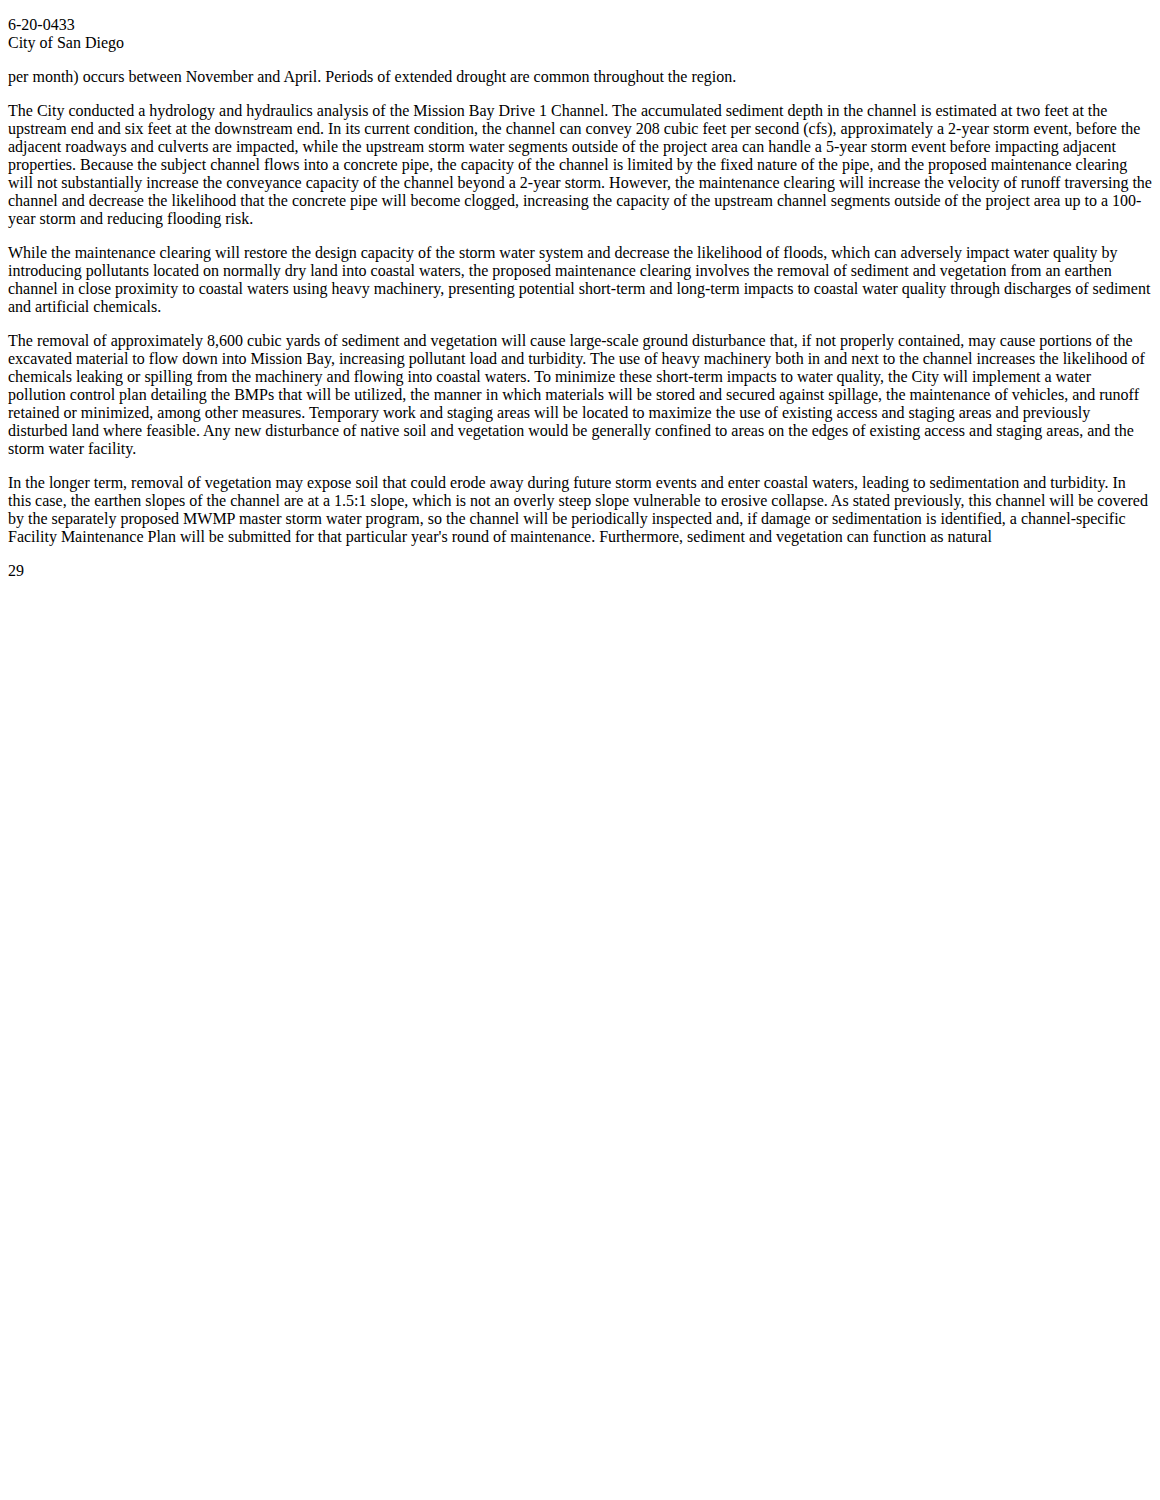6-20-0433
City of San Diego
per month) occurs between November and April. Periods of extended drought are common throughout the region.
The City conducted a hydrology and hydraulics analysis of the Mission Bay Drive 1 Channel. The accumulated sediment depth in the channel is estimated at two feet at the upstream end and six feet at the downstream end. In its current condition, the channel can convey 208 cubic feet per second (cfs), approximately a 2-year storm event, before the adjacent roadways and culverts are impacted, while the upstream storm water segments outside of the project area can handle a 5-year storm event before impacting adjacent properties. Because the subject channel flows into a concrete pipe, the capacity of the channel is limited by the fixed nature of the pipe, and the proposed maintenance clearing will not substantially increase the conveyance capacity of the channel beyond a 2-year storm. However, the maintenance clearing will increase the velocity of runoff traversing the channel and decrease the likelihood that the concrete pipe will become clogged, increasing the capacity of the upstream channel segments outside of the project area up to a 100-year storm and reducing flooding risk.
While the maintenance clearing will restore the design capacity of the storm water system and decrease the likelihood of floods, which can adversely impact water quality by introducing pollutants located on normally dry land into coastal waters, the proposed maintenance clearing involves the removal of sediment and vegetation from an earthen channel in close proximity to coastal waters using heavy machinery, presenting potential short-term and long-term impacts to coastal water quality through discharges of sediment and artificial chemicals.
The removal of approximately 8,600 cubic yards of sediment and vegetation will cause large-scale ground disturbance that, if not properly contained, may cause portions of the excavated material to flow down into Mission Bay, increasing pollutant load and turbidity. The use of heavy machinery both in and next to the channel increases the likelihood of chemicals leaking or spilling from the machinery and flowing into coastal waters. To minimize these short-term impacts to water quality, the City will implement a water pollution control plan detailing the BMPs that will be utilized, the manner in which materials will be stored and secured against spillage, the maintenance of vehicles, and runoff retained or minimized, among other measures. Temporary work and staging areas will be located to maximize the use of existing access and staging areas and previously disturbed land where feasible. Any new disturbance of native soil and vegetation would be generally confined to areas on the edges of existing access and staging areas, and the storm water facility.
In the longer term, removal of vegetation may expose soil that could erode away during future storm events and enter coastal waters, leading to sedimentation and turbidity. In this case, the earthen slopes of the channel are at a 1.5:1 slope, which is not an overly steep slope vulnerable to erosive collapse. As stated previously, this channel will be covered by the separately proposed MWMP master storm water program, so the channel will be periodically inspected and, if damage or sedimentation is identified, a channel-specific Facility Maintenance Plan will be submitted for that particular year's round of maintenance. Furthermore, sediment and vegetation can function as natural
29